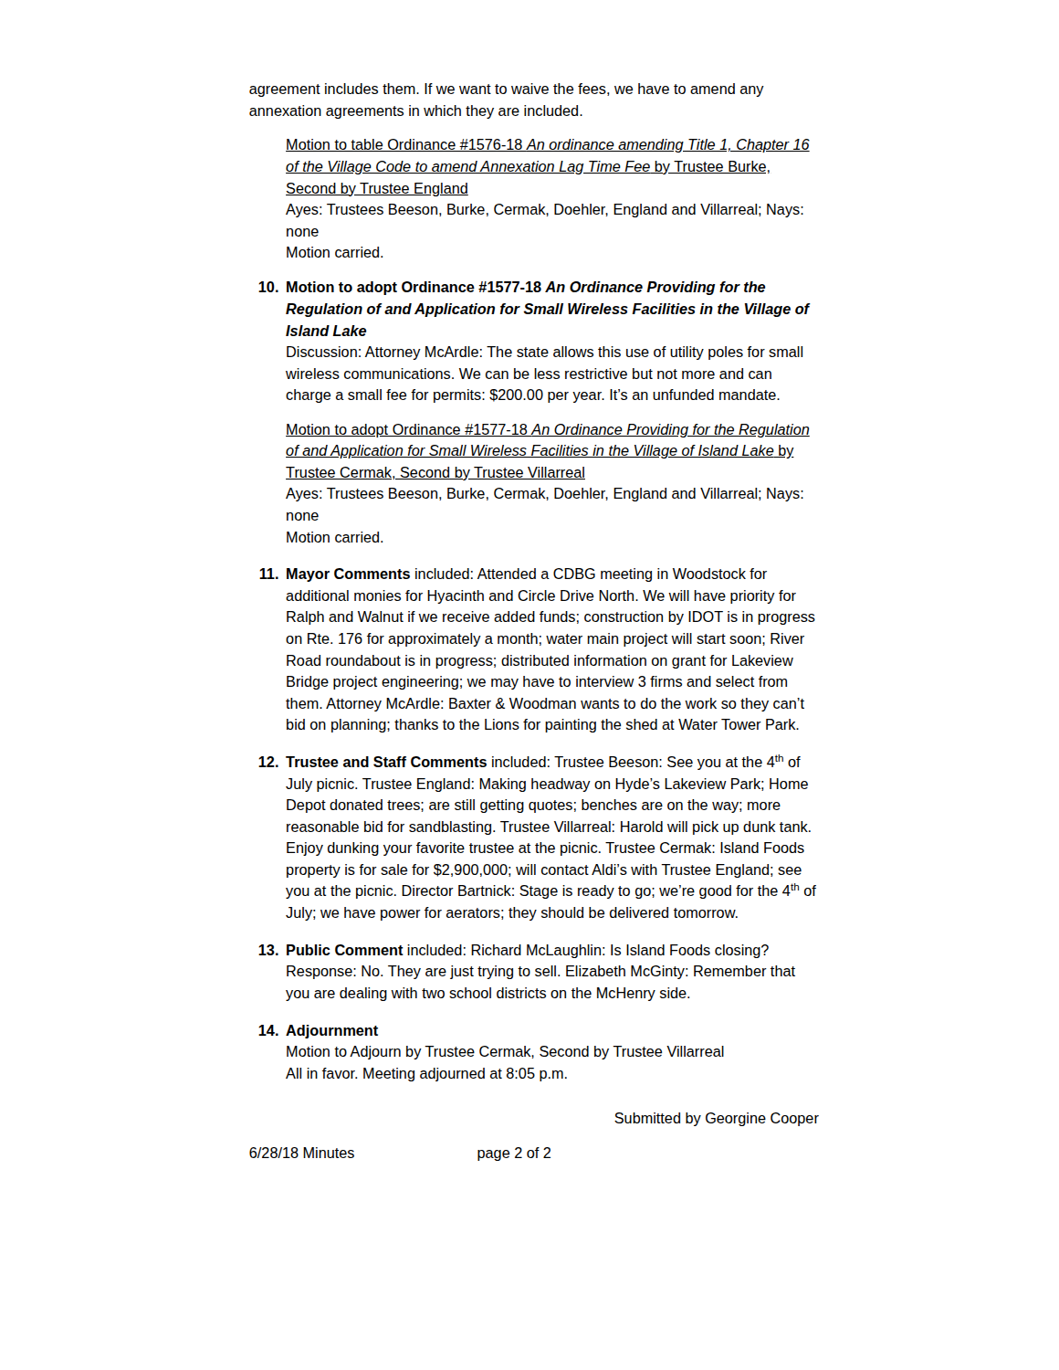agreement includes them. If we want to waive the fees, we have to amend any annexation agreements in which they are included.
Motion to table Ordinance #1576-18 An ordinance amending Title 1, Chapter 16 of the Village Code to amend Annexation Lag Time Fee by Trustee Burke, Second by Trustee England
Ayes: Trustees Beeson, Burke, Cermak, Doehler, England and Villarreal; Nays: none
Motion carried.
10.
Motion to adopt Ordinance #1577-18 An Ordinance Providing for the Regulation of and Application for Small Wireless Facilities in the Village of Island Lake
Discussion: Attorney McArdle: The state allows this use of utility poles for small wireless communications. We can be less restrictive but not more and can charge a small fee for permits: $200.00 per year. It’s an unfunded mandate.
Motion to adopt Ordinance #1577-18 An Ordinance Providing for the Regulation of and Application for Small Wireless Facilities in the Village of Island Lake by Trustee Cermak, Second by Trustee Villarreal
Ayes: Trustees Beeson, Burke, Cermak, Doehler, England and Villarreal; Nays: none
Motion carried.
11.
Mayor Comments included: Attended a CDBG meeting in Woodstock for additional monies for Hyacinth and Circle Drive North. We will have priority for Ralph and Walnut if we receive added funds; construction by IDOT is in progress on Rte. 176 for approximately a month; water main project will start soon; River Road roundabout is in progress; distributed information on grant for Lakeview Bridge project engineering; we may have to interview 3 firms and select from them. Attorney McArdle: Baxter & Woodman wants to do the work so they can’t bid on planning; thanks to the Lions for painting the shed at Water Tower Park.
12.
Trustee and Staff Comments included: Trustee Beeson: See you at the 4th of July picnic. Trustee England: Making headway on Hyde’s Lakeview Park; Home Depot donated trees; are still getting quotes; benches are on the way; more reasonable bid for sandblasting. Trustee Villarreal: Harold will pick up dunk tank. Enjoy dunking your favorite trustee at the picnic. Trustee Cermak: Island Foods property is for sale for $2,900,000; will contact Aldi’s with Trustee England; see you at the picnic. Director Bartnick: Stage is ready to go; we’re good for the 4th of July; we have power for aerators; they should be delivered tomorrow.
13.
Public Comment included: Richard McLaughlin: Is Island Foods closing? Response: No. They are just trying to sell. Elizabeth McGinty: Remember that you are dealing with two school districts on the McHenry side.
14.
Adjournment
Motion to Adjourn by Trustee Cermak, Second by Trustee Villarreal
All in favor. Meeting adjourned at 8:05 p.m.
Submitted by Georgine Cooper
6/28/18 Minutes page 2 of 2